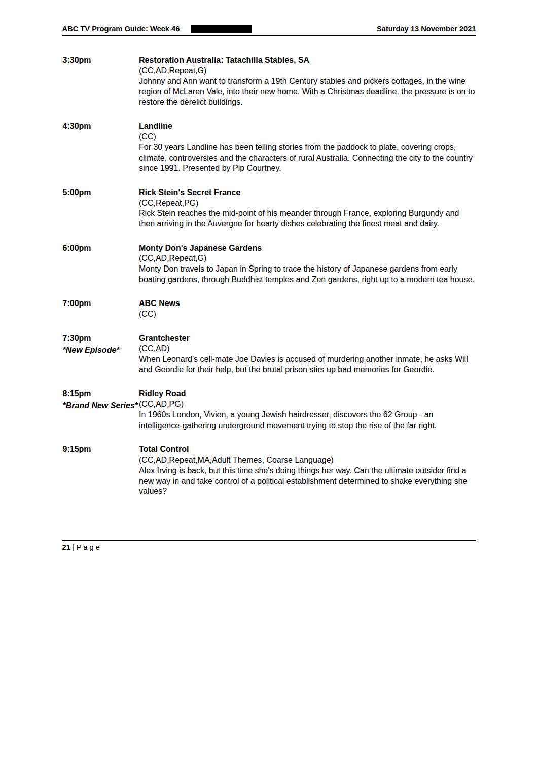ABC TV Program Guide: Week 46
Saturday 13 November 2021
| 3:30pm | Restoration Australia: Tatachilla Stables, SA (CC,AD,Repeat,G) Johnny and Ann want to transform a 19th Century stables and pickers cottages, in the wine region of McLaren Vale, into their new home. With a Christmas deadline, the pressure is on to restore the derelict buildings. |
| 4:30pm | Landline (CC) For 30 years Landline has been telling stories from the paddock to plate, covering crops, climate, controversies and the characters of rural Australia. Connecting the city to the country since 1991. Presented by Pip Courtney. |
| 5:00pm | Rick Stein's Secret France (CC,Repeat,PG) Rick Stein reaches the mid-point of his meander through France, exploring Burgundy and then arriving in the Auvergne for hearty dishes celebrating the finest meat and dairy. |
| 6:00pm | Monty Don's Japanese Gardens (CC,AD,Repeat,G) Monty Don travels to Japan in Spring to trace the history of Japanese gardens from early boating gardens, through Buddhist temples and Zen gardens, right up to a modern tea house. |
| 7:00pm | ABC News (CC) |
| 7:30pm *New Episode* | Grantchester (CC,AD) When Leonard's cell-mate Joe Davies is accused of murdering another inmate, he asks Will and Geordie for their help, but the brutal prison stirs up bad memories for Geordie. |
| 8:15pm *Brand New Series* | Ridley Road (CC,AD,PG) In 1960s London, Vivien, a young Jewish hairdresser, discovers the 62 Group - an intelligence-gathering underground movement trying to stop the rise of the far right. |
| 9:15pm | Total Control (CC,AD,Repeat,MA,Adult Themes, Coarse Language) Alex Irving is back, but this time she's doing things her way. Can the ultimate outsider find a new way in and take control of a political establishment determined to shake everything she values? |
21 | P a g e